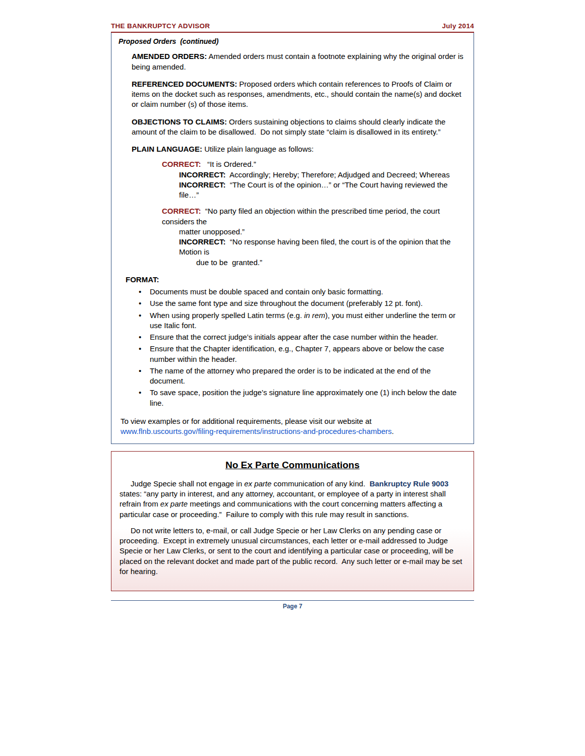The Bankruptcy Advisor
July 2014
Proposed Orders (continued)
AMENDED ORDERS: Amended orders must contain a footnote explaining why the original order is being amended.
REFERENCED DOCUMENTS: Proposed orders which contain references to Proofs of Claim or items on the docket such as responses, amendments, etc., should contain the name(s) and docket or claim number (s) of those items.
OBJECTIONS TO CLAIMS: Orders sustaining objections to claims should clearly indicate the amount of the claim to be disallowed. Do not simply state “claim is disallowed in its entirety.”
PLAIN LANGUAGE: Utilize plain language as follows:
CORRECT: “It is Ordered.”
INCORRECT: Accordingly; Hereby; Therefore; Adjudged and Decreed; Whereas
INCORRECT: “The Court is of the opinion…” or “The Court having reviewed the file…”
CORRECT: “No party filed an objection within the prescribed time period, the court considers the
matter unopposed.”
INCORRECT: “No response having been filed, the court is of the opinion that the Motion is
due to be granted.”
FORMAT:
Documents must be double spaced and contain only basic formatting.
Use the same font type and size throughout the document (preferably 12 pt. font).
When using properly spelled Latin terms (e.g. in rem), you must either underline the term or use Italic font.
Ensure that the correct judge’s initials appear after the case number within the header.
Ensure that the Chapter identification, e.g., Chapter 7, appears above or below the case number within the header.
The name of the attorney who prepared the order is to be indicated at the end of the document.
To save space, position the judge’s signature line approximately one (1) inch below the date line.
To view examples or for additional requirements, please visit our website at www.flnb.uscourts.gov/filing-requirements/instructions-and-procedures-chambers.
No Ex Parte Communications
Judge Specie shall not engage in ex parte communication of any kind. Bankruptcy Rule 9003 states: “any party in interest, and any attorney, accountant, or employee of a party in interest shall refrain from ex parte meetings and communications with the court concerning matters affecting a particular case or proceeding.” Failure to comply with this rule may result in sanctions.
Do not write letters to, e-mail, or call Judge Specie or her Law Clerks on any pending case or proceeding. Except in extremely unusual circumstances, each letter or e-mail addressed to Judge Specie or her Law Clerks, or sent to the court and identifying a particular case or proceeding, will be placed on the relevant docket and made part of the public record. Any such letter or e-mail may be set for hearing.
Page 7